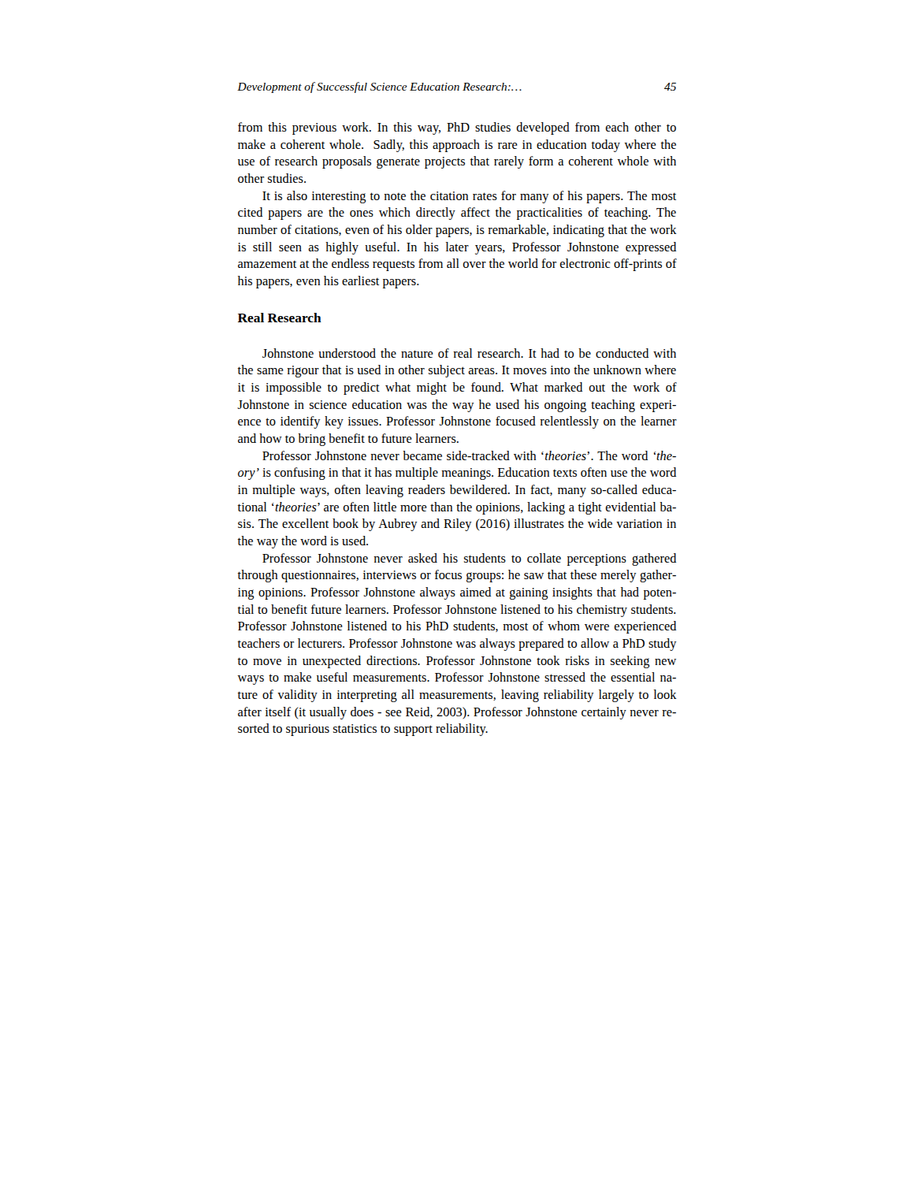Development of Successful Science Education Research:… 45
from this previous work. In this way, PhD studies developed from each other to make a coherent whole. Sadly, this approach is rare in education today where the use of research proposals generate projects that rarely form a coherent whole with other studies.
It is also interesting to note the citation rates for many of his papers. The most cited papers are the ones which directly affect the practicalities of teaching. The number of citations, even of his older papers, is remarkable, indicating that the work is still seen as highly useful. In his later years, Professor Johnstone expressed amazement at the endless requests from all over the world for electronic off-prints of his papers, even his earliest papers.
Real Research
Johnstone understood the nature of real research. It had to be conducted with the same rigour that is used in other subject areas. It moves into the unknown where it is impossible to predict what might be found. What marked out the work of Johnstone in science education was the way he used his ongoing teaching experience to identify key issues. Professor Johnstone focused relentlessly on the learner and how to bring benefit to future learners.
Professor Johnstone never became side-tracked with ‘theories’. The word ‘theory’ is confusing in that it has multiple meanings. Education texts often use the word in multiple ways, often leaving readers bewildered. In fact, many so-called educational ‘theories’ are often little more than the opinions, lacking a tight evidential basis. The excellent book by Aubrey and Riley (2016) illustrates the wide variation in the way the word is used.
Professor Johnstone never asked his students to collate perceptions gathered through questionnaires, interviews or focus groups: he saw that these merely gathering opinions. Professor Johnstone always aimed at gaining insights that had potential to benefit future learners. Professor Johnstone listened to his chemistry students. Professor Johnstone listened to his PhD students, most of whom were experienced teachers or lecturers. Professor Johnstone was always prepared to allow a PhD study to move in unexpected directions. Professor Johnstone took risks in seeking new ways to make useful measurements. Professor Johnstone stressed the essential nature of validity in interpreting all measurements, leaving reliability largely to look after itself (it usually does - see Reid, 2003). Professor Johnstone certainly never resorted to spurious statistics to support reliability.